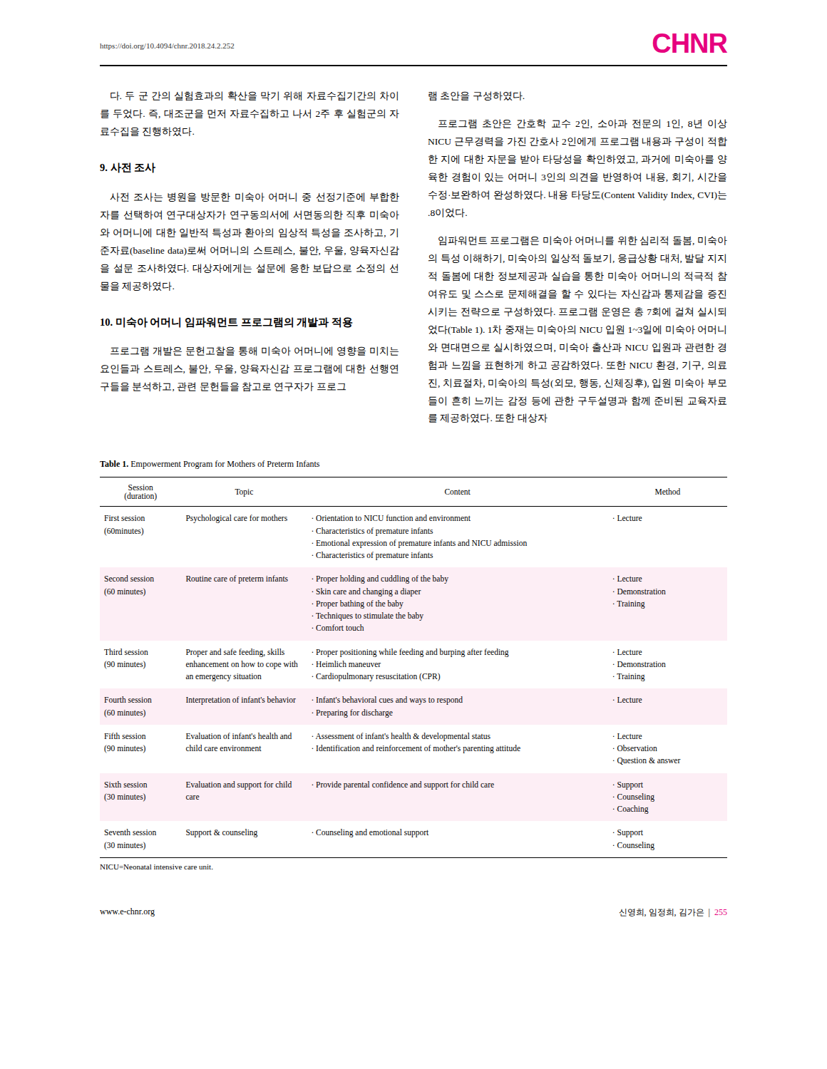https://doi.org/10.4094/chnr.2018.24.2.252
CHNR
다. 두 군 간의 실험효과의 확산을 막기 위해 자료수집기간의 차이를 두었다. 즉, 대조군을 먼저 자료수집하고 나서 2주 후 실험군의 자료수집을 진행하였다.
9. 사전 조사
사전 조사는 병원을 방문한 미숙아 어머니 중 선정기준에 부합한 자를 선택하여 연구대상자가 연구동의서에 서면동의한 직후 미숙아와 어머니에 대한 일반적 특성과 환아의 임상적 특성을 조사하고, 기준자료(baseline data)로써 어머니의 스트레스, 불안, 우울, 양육자신감을 설문 조사하였다. 대상자에게는 설문에 응한 보답으로 소정의 선물을 제공하였다.
10. 미숙아 어머니 임파워먼트 프로그램의 개발과 적용
프로그램 개발은 문헌고찰을 통해 미숙아 어머니에 영향을 미치는 요인들과 스트레스, 불안, 우울, 양육자신감 프로그램에 대한 선행연구들을 분석하고, 관련 문헌들을 참고로 연구자가 프로그
램 초안을 구성하였다.
프로그램 초안은 간호학 교수 2인, 소아과 전문의 1인, 8년 이상 NICU 근무경력을 가진 간호사 2인에게 프로그램 내용과 구성이 적합한 지에 대한 자문을 받아 타당성을 확인하였고, 과거에 미숙아를 양육한 경험이 있는 어머니 3인의 의견을 반영하여 내용, 회기, 시간을 수정·보완하여 완성하였다. 내용 타당도(Content Validity Index, CVI)는 .8이었다.
임파워먼트 프로그램은 미숙아 어머니를 위한 심리적 돌봄, 미숙아의 특성 이해하기, 미숙아의 일상적 돌보기, 응급상황 대처, 발달 지지적 돌봄에 대한 정보제공과 실습을 통한 미숙아 어머니의 적극적 참여유도 및 스스로 문제해결을 할 수 있다는 자신감과 통제감을 증진시키는 전략으로 구성하였다. 프로그램 운영은 총 7회에 걸쳐 실시되었다(Table 1). 1차 중재는 미숙아의 NICU 입원 1~3일에 미숙아 어머니와 면대면으로 실시하였으며, 미숙아 출산과 NICU 입원과 관련한 경험과 느낌을 표현하게 하고 공감하였다. 또한 NICU 환경, 기구, 의료진, 치료절차, 미숙아의 특성(외모, 행동, 신체징후), 입원 미숙아 부모들이 흔히 느끼는 감정 등에 관한 구두설명과 함께 준비된 교육자료를 제공하였다. 또한 대상자
Table 1. Empowerment Program for Mothers of Preterm Infants
| Session (duration) | Topic | Content | Method |
| --- | --- | --- | --- |
| First session (60minutes) | Psychological care for mothers | · Orientation to NICU function and environment · Characteristics of premature infants · Emotional expression of premature infants and NICU admission · Characteristics of premature infants | · Lecture |
| Second session (60 minutes) | Routine care of preterm infants | · Proper holding and cuddling of the baby · Skin care and changing a diaper · Proper bathing of the baby · Techniques to stimulate the baby · Comfort touch | · Lecture · Demonstration · Training |
| Third session (90 minutes) | Proper and safe feeding, skills enhancement on how to cope with an emergency situation | · Proper positioning while feeding and burping after feeding · Heimlich maneuver · Cardiopulmonary resuscitation (CPR) | · Lecture · Demonstration · Training |
| Fourth session (60 minutes) | Interpretation of infant's behavior | · Infant's behavioral cues and ways to respond · Preparing for discharge | · Lecture |
| Fifth session (90 minutes) | Evaluation of infant's health and child care environment | · Assessment of infant's health & developmental status · Identification and reinforcement of mother's parenting attitude | · Lecture · Observation · Question & answer |
| Sixth session (30 minutes) | Evaluation and support for child care | · Provide parental confidence and support for child care | · Support · Counseling · Coaching |
| Seventh session (30 minutes) | Support & counseling | · Counseling and emotional support | · Support · Counseling |
NICU=Neonatal intensive care unit.
www.e-chnr.org
신영희, 임정희, 김가은 | 255